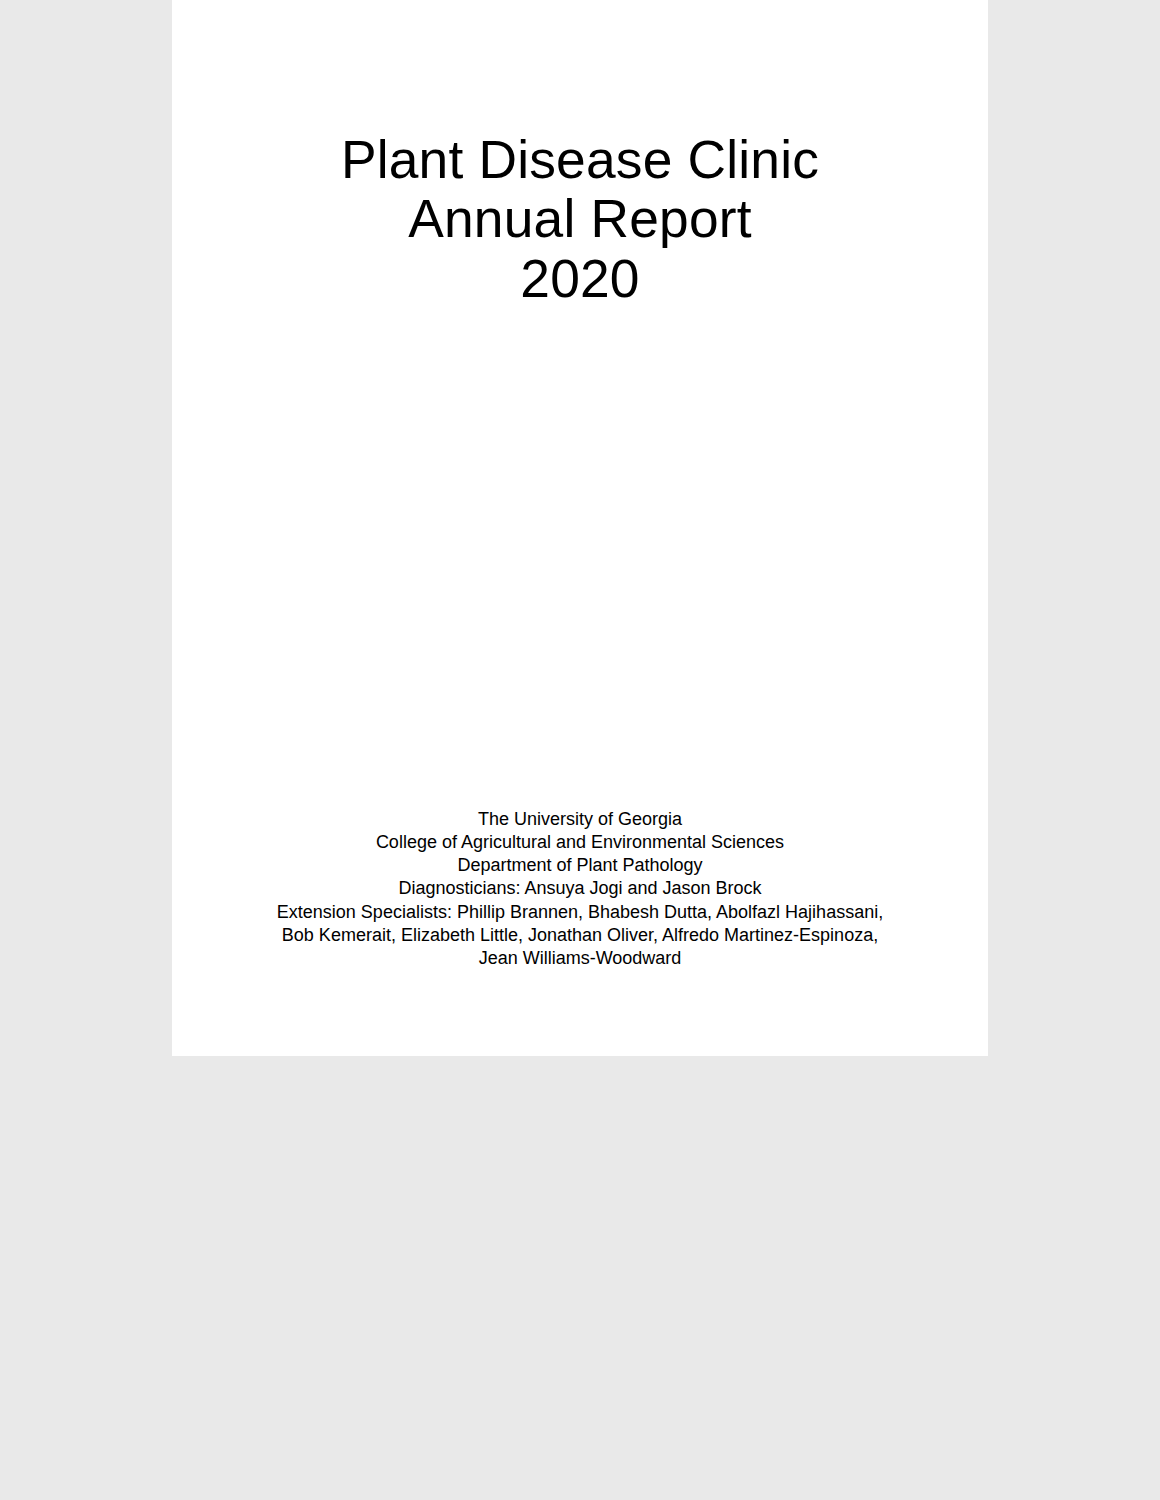Plant Disease Clinic
Annual Report
2020
The University of Georgia
College of Agricultural and Environmental Sciences
Department of Plant Pathology
Diagnosticians: Ansuya Jogi and Jason Brock
Extension Specialists: Phillip Brannen, Bhabesh Dutta, Abolfazl Hajihassani, Bob Kemerait, Elizabeth Little, Jonathan Oliver, Alfredo Martinez-Espinoza, Jean Williams-Woodward